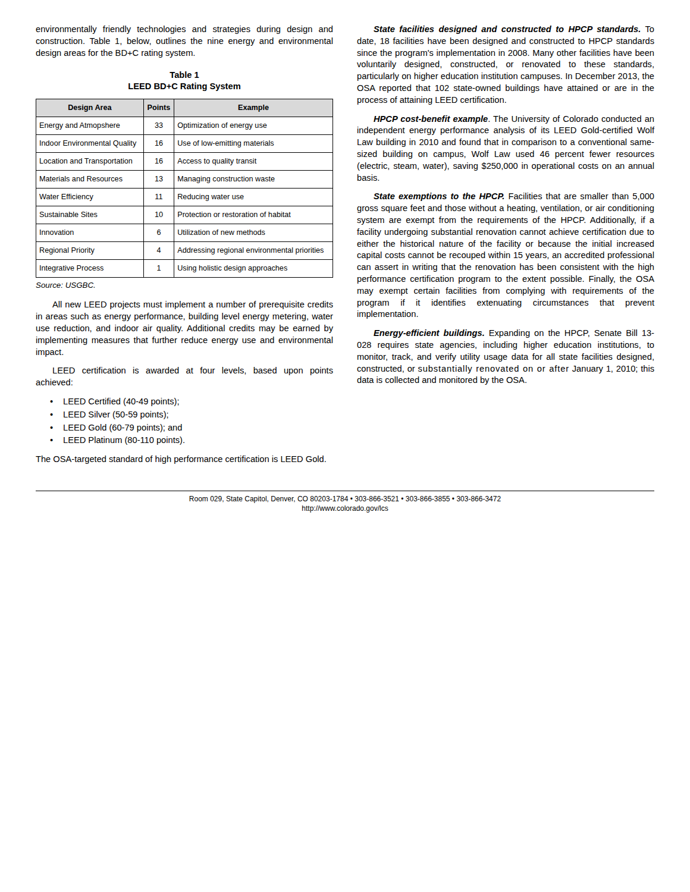environmentally friendly technologies and strategies during design and construction. Table 1, below, outlines the nine energy and environmental design areas for the BD+C rating system.
Table 1
LEED BD+C Rating System
| Design Area | Points | Example |
| --- | --- | --- |
| Energy and Atmopshere | 33 | Optimization of energy use |
| Indoor Environmental Quality | 16 | Use of low-emitting materials |
| Location and Transportation | 16 | Access to quality transit |
| Materials and Resources | 13 | Managing construction waste |
| Water Efficiency | 11 | Reducing water use |
| Sustainable Sites | 10 | Protection or restoration of habitat |
| Innovation | 6 | Utilization of new methods |
| Regional Priority | 4 | Addressing regional environmental priorities |
| Integrative Process | 1 | Using holistic design approaches |
Source: USGBC.
All new LEED projects must implement a number of prerequisite credits in areas such as energy performance, building level energy metering, water use reduction, and indoor air quality. Additional credits may be earned by implementing measures that further reduce energy use and environmental impact.
LEED certification is awarded at four levels, based upon points achieved:
LEED Certified (40-49 points);
LEED Silver (50-59 points);
LEED Gold (60-79 points); and
LEED Platinum (80-110 points).
The OSA-targeted standard of high performance certification is LEED Gold.
State facilities designed and constructed to HPCP standards. To date, 18 facilities have been designed and constructed to HPCP standards since the program's implementation in 2008. Many other facilities have been voluntarily designed, constructed, or renovated to these standards, particularly on higher education institution campuses. In December 2013, the OSA reported that 102 state-owned buildings have attained or are in the process of attaining LEED certification.
HPCP cost-benefit example. The University of Colorado conducted an independent energy performance analysis of its LEED Gold-certified Wolf Law building in 2010 and found that in comparison to a conventional same-sized building on campus, Wolf Law used 46 percent fewer resources (electric, steam, water), saving $250,000 in operational costs on an annual basis.
State exemptions to the HPCP. Facilities that are smaller than 5,000 gross square feet and those without a heating, ventilation, or air conditioning system are exempt from the requirements of the HPCP. Additionally, if a facility undergoing substantial renovation cannot achieve certification due to either the historical nature of the facility or because the initial increased capital costs cannot be recouped within 15 years, an accredited professional can assert in writing that the renovation has been consistent with the high performance certification program to the extent possible. Finally, the OSA may exempt certain facilities from complying with requirements of the program if it identifies extenuating circumstances that prevent implementation.
Energy-efficient buildings. Expanding on the HPCP, Senate Bill 13-028 requires state agencies, including higher education institutions, to monitor, track, and verify utility usage data for all state facilities designed, constructed, or substantially renovated on or after January 1, 2010; this data is collected and monitored by the OSA.
Room 029, State Capitol, Denver, CO 80203-1784 • 303-866-3521 • 303-866-3855 • 303-866-3472
http://www.colorado.gov/lcs